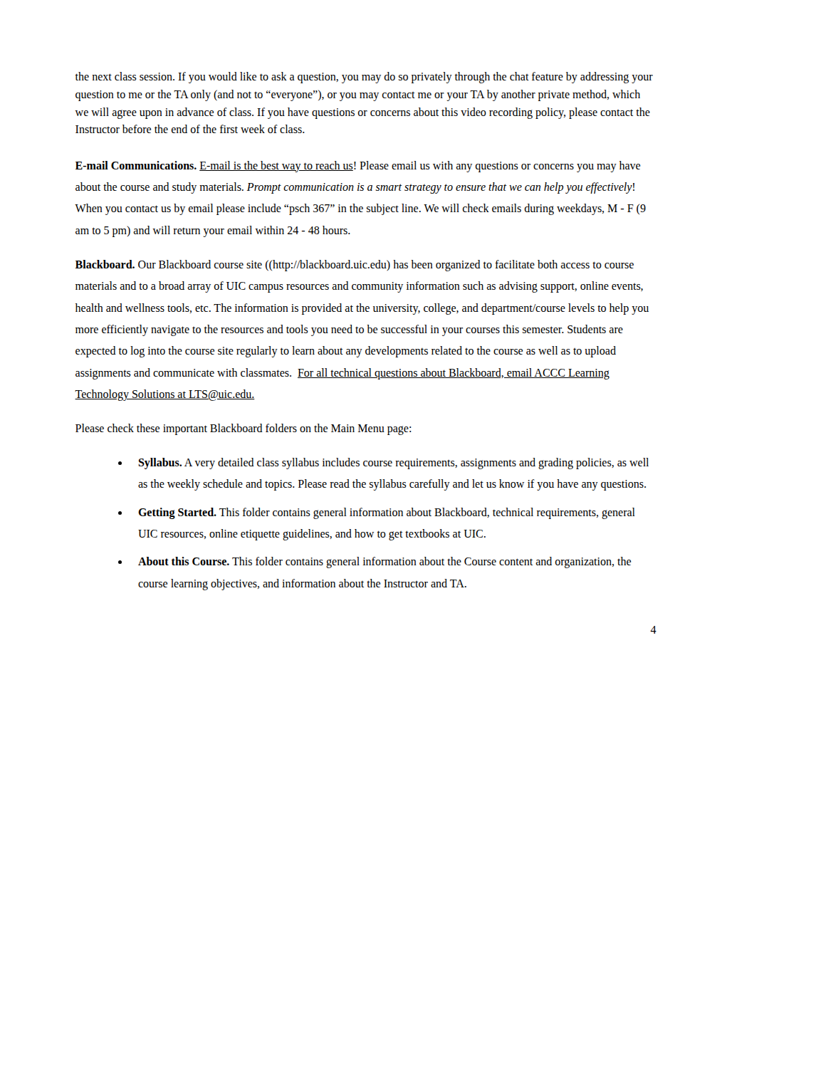the next class session. If you would like to ask a question, you may do so privately through the chat feature by addressing your question to me or the TA only (and not to “everyone”), or you may contact me or your TA by another private method, which we will agree upon in advance of class. If you have questions or concerns about this video recording policy, please contact the Instructor before the end of the first week of class.
E-mail Communications. E-mail is the best way to reach us! Please email us with any questions or concerns you may have about the course and study materials. Prompt communication is a smart strategy to ensure that we can help you effectively! When you contact us by email please include “psch 367” in the subject line. We will check emails during weekdays, M - F (9 am to 5 pm) and will return your email within 24 - 48 hours.
Blackboard. Our Blackboard course site ((http://blackboard.uic.edu) has been organized to facilitate both access to course materials and to a broad array of UIC campus resources and community information such as advising support, online events, health and wellness tools, etc. The information is provided at the university, college, and department/course levels to help you more efficiently navigate to the resources and tools you need to be successful in your courses this semester. Students are expected to log into the course site regularly to learn about any developments related to the course as well as to upload assignments and communicate with classmates. For all technical questions about Blackboard, email ACCC Learning Technology Solutions at LTS@uic.edu.
Please check these important Blackboard folders on the Main Menu page:
Syllabus. A very detailed class syllabus includes course requirements, assignments and grading policies, as well as the weekly schedule and topics. Please read the syllabus carefully and let us know if you have any questions.
Getting Started. This folder contains general information about Blackboard, technical requirements, general UIC resources, online etiquette guidelines, and how to get textbooks at UIC.
About this Course. This folder contains general information about the Course content and organization, the course learning objectives, and information about the Instructor and TA.
4